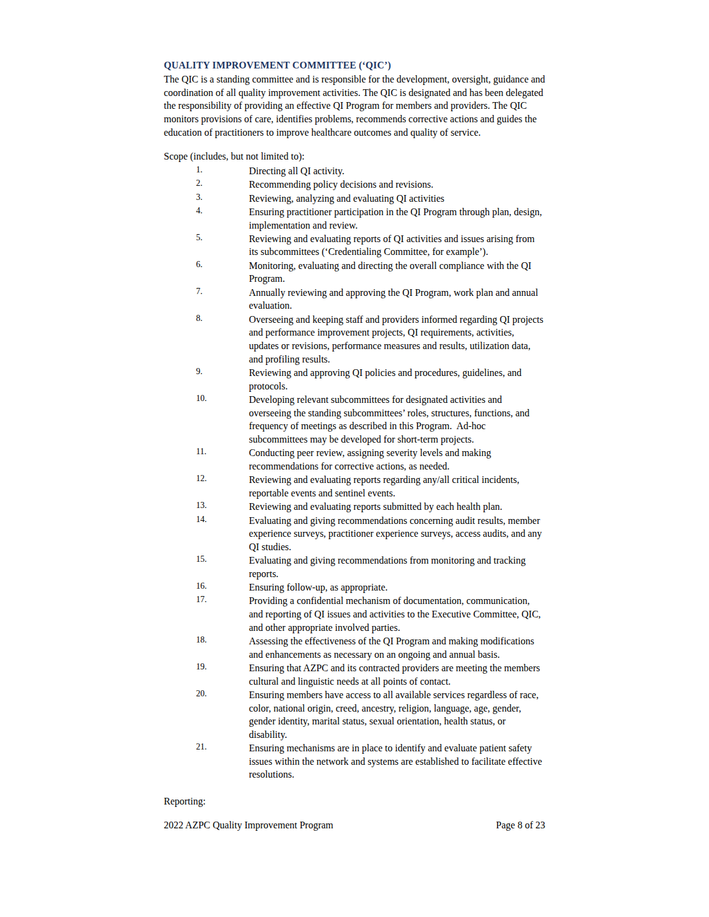QUALITY IMPROVEMENT COMMITTEE (‘QIC’)
The QIC is a standing committee and is responsible for the development, oversight, guidance and coordination of all quality improvement activities. The QIC is designated and has been delegated the responsibility of providing an effective QI Program for members and providers. The QIC monitors provisions of care, identifies problems, recommends corrective actions and guides the education of practitioners to improve healthcare outcomes and quality of service.
Scope (includes, but not limited to):
Directing all QI activity.
Recommending policy decisions and revisions.
Reviewing, analyzing and evaluating QI activities
Ensuring practitioner participation in the QI Program through plan, design, implementation and review.
Reviewing and evaluating reports of QI activities and issues arising from its subcommittees (‘Credentialing Committee, for example’).
Monitoring, evaluating and directing the overall compliance with the QI Program.
Annually reviewing and approving the QI Program, work plan and annual evaluation.
Overseeing and keeping staff and providers informed regarding QI projects and performance improvement projects, QI requirements, activities, updates or revisions, performance measures and results, utilization data, and profiling results.
Reviewing and approving QI policies and procedures, guidelines, and protocols.
Developing relevant subcommittees for designated activities and overseeing the standing subcommittees’ roles, structures, functions, and frequency of meetings as described in this Program. Ad-hoc subcommittees may be developed for short-term projects.
Conducting peer review, assigning severity levels and making recommendations for corrective actions, as needed.
Reviewing and evaluating reports regarding any/all critical incidents, reportable events and sentinel events.
Reviewing and evaluating reports submitted by each health plan.
Evaluating and giving recommendations concerning audit results, member experience surveys, practitioner experience surveys, access audits, and any QI studies.
Evaluating and giving recommendations from monitoring and tracking reports.
Ensuring follow-up, as appropriate.
Providing a confidential mechanism of documentation, communication, and reporting of QI issues and activities to the Executive Committee, QIC, and other appropriate involved parties.
Assessing the effectiveness of the QI Program and making modifications and enhancements as necessary on an ongoing and annual basis.
Ensuring that AZPC and its contracted providers are meeting the members cultural and linguistic needs at all points of contact.
Ensuring members have access to all available services regardless of race, color, national origin, creed, ancestry, religion, language, age, gender, gender identity, marital status, sexual orientation, health status, or disability.
Ensuring mechanisms are in place to identify and evaluate patient safety issues within the network and systems are established to facilitate effective resolutions.
Reporting:
2022 AZPC Quality Improvement Program Page 8 of 23